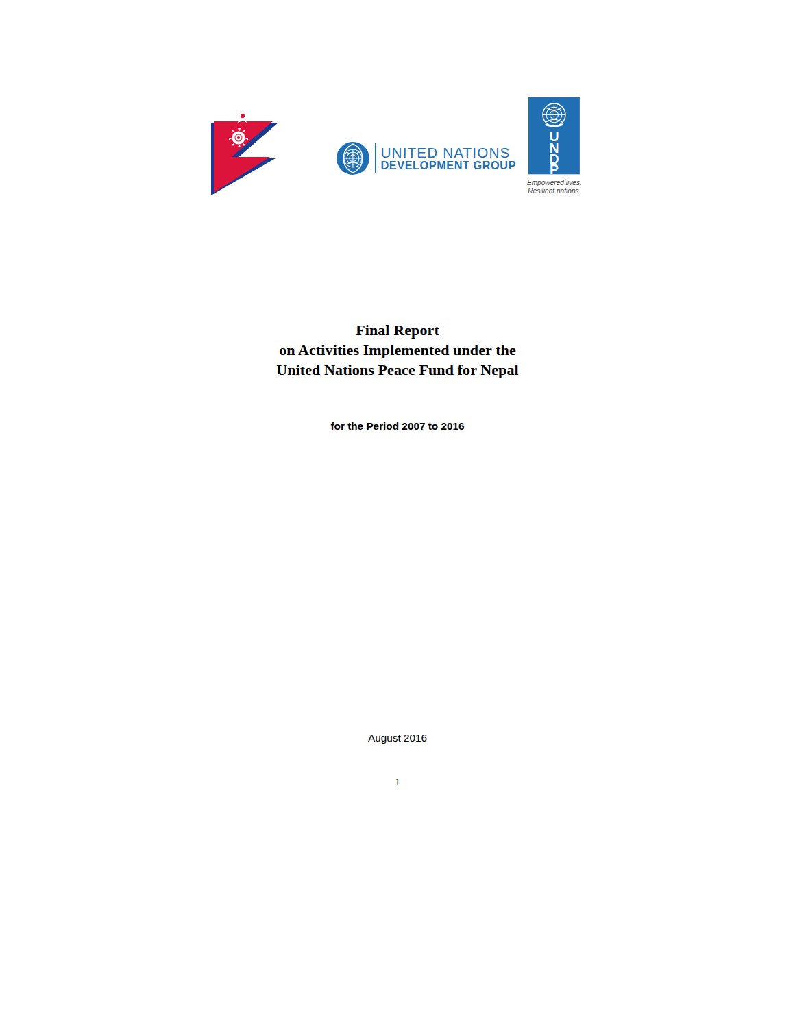UNITED NATIONS
DEVELOPMENT GROUP
U N D P
Empowered lives.
Resilient nations.
Final Report
on Activities Implemented under the
United Nations Peace Fund for Nepal
for the Period 2007 to 2016
August 2016
1